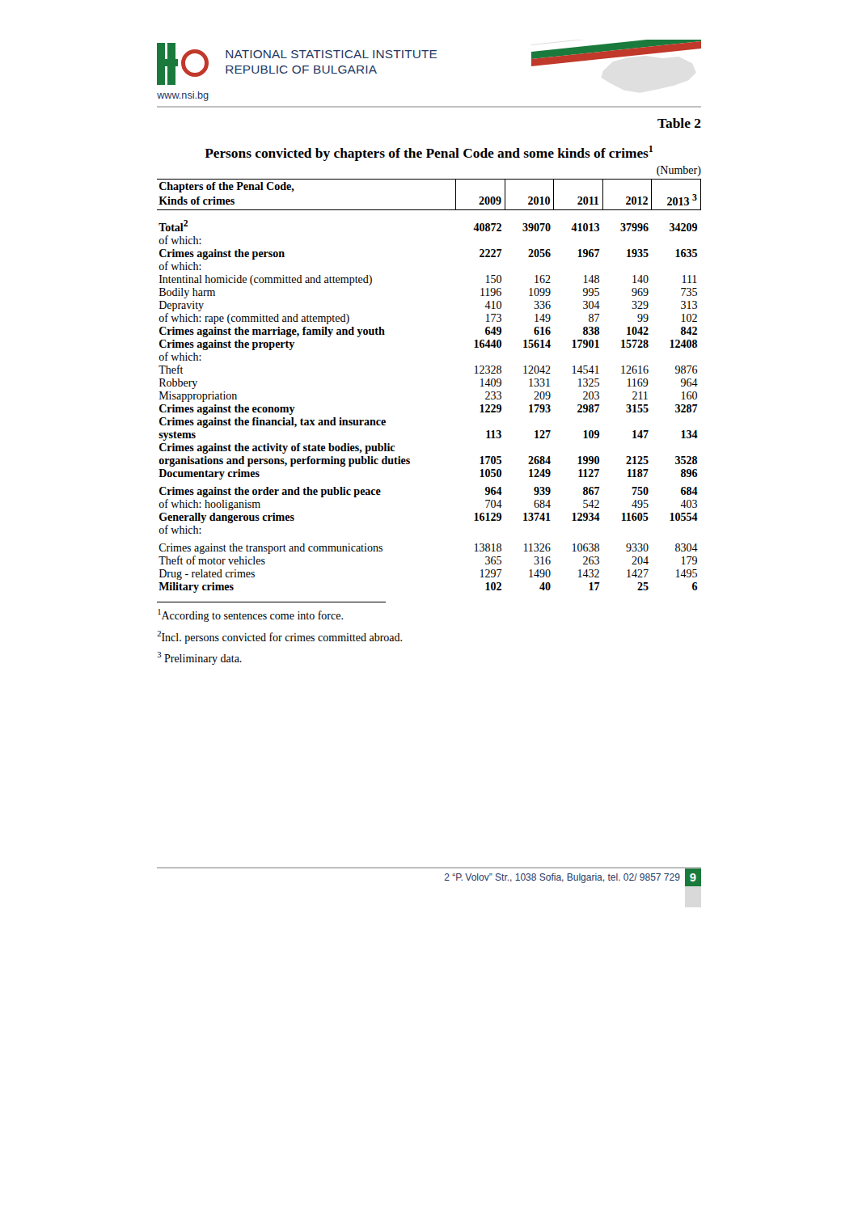NATIONAL STATISTICAL INSTITUTE
REPUBLIC OF BULGARIA
www.nsi.bg
Table 2
Persons convicted by chapters of the Penal Code and some kinds of crimes1
(Number)
| Chapters of the Penal Code, Kinds of crimes | 2009 | 2010 | 2011 | 2012 | 2013 3 |
| --- | --- | --- | --- | --- | --- |
| Total 2 | 40872 | 39070 | 41013 | 37996 | 34209 |
| of which: | | | | | |
| Crimes against the person | 2227 | 2056 | 1967 | 1935 | 1635 |
| of which: | | | | | |
| Intentinal homicide (committed and attempted) | 150 | 162 | 148 | 140 | 111 |
| Bodily harm | 1196 | 1099 | 995 | 969 | 735 |
| Depravity | 410 | 336 | 304 | 329 | 313 |
| of which: rape (committed and attempted) | 173 | 149 | 87 | 99 | 102 |
| Crimes against the marriage, family and youth | 649 | 616 | 838 | 1042 | 842 |
| Crimes against the property | 16440 | 15614 | 17901 | 15728 | 12408 |
| of which: | | | | | |
| Theft | 12328 | 12042 | 14541 | 12616 | 9876 |
| Robbery | 1409 | 1331 | 1325 | 1169 | 964 |
| Misappropriation | 233 | 209 | 203 | 211 | 160 |
| Crimes against the economy | 1229 | 1793 | 2987 | 3155 | 3287 |
| Crimes against the financial, tax and insurance | | | | | |
| systems | 113 | 127 | 109 | 147 | 134 |
| Crimes against the activity of state bodies, public | | | | | |
| organisations and persons, performing public duties | 1705 | 2684 | 1990 | 2125 | 3528 |
| Documentary crimes | 1050 | 1249 | 1127 | 1187 | 896 |
| Crimes against the order and the public peace | 964 | 939 | 867 | 750 | 684 |
| of which: hooliganism | 704 | 684 | 542 | 495 | 403 |
| Generally dangerous crimes | 16129 | 13741 | 12934 | 11605 | 10554 |
| of which: | | | | | |
| Crimes against the transport and communications | 13818 | 11326 | 10638 | 9330 | 8304 |
| Theft of motor vehicles | 365 | 316 | 263 | 204 | 179 |
| Drug - related crimes | 1297 | 1490 | 1432 | 1427 | 1495 |
| Military crimes | 102 | 40 | 17 | 25 | 6 |
1According to sentences come into force.
2Incl. persons convicted for crimes committed abroad.
3 Preliminary data.
2 “P. Volov” Str., 1038 Sofia, Bulgaria, tel. 02/ 9857 729
9